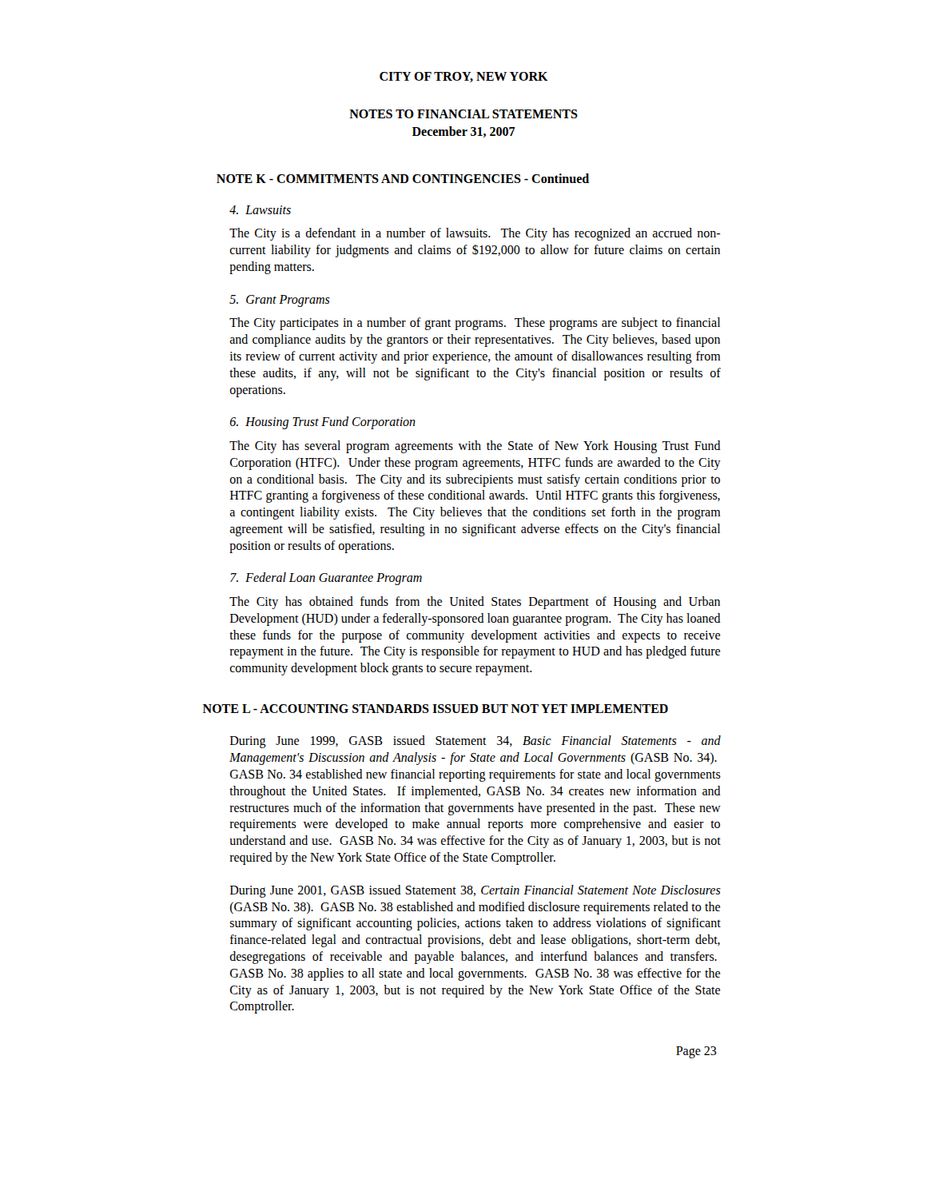CITY OF TROY, NEW YORK
NOTES TO FINANCIAL STATEMENTS
December 31, 2007
NOTE K - COMMITMENTS AND CONTINGENCIES - Continued
4. Lawsuits
The City is a defendant in a number of lawsuits. The City has recognized an accrued non-current liability for judgments and claims of $192,000 to allow for future claims on certain pending matters.
5. Grant Programs
The City participates in a number of grant programs. These programs are subject to financial and compliance audits by the grantors or their representatives. The City believes, based upon its review of current activity and prior experience, the amount of disallowances resulting from these audits, if any, will not be significant to the City's financial position or results of operations.
6. Housing Trust Fund Corporation
The City has several program agreements with the State of New York Housing Trust Fund Corporation (HTFC). Under these program agreements, HTFC funds are awarded to the City on a conditional basis. The City and its subrecipients must satisfy certain conditions prior to HTFC granting a forgiveness of these conditional awards. Until HTFC grants this forgiveness, a contingent liability exists. The City believes that the conditions set forth in the program agreement will be satisfied, resulting in no significant adverse effects on the City's financial position or results of operations.
7. Federal Loan Guarantee Program
The City has obtained funds from the United States Department of Housing and Urban Development (HUD) under a federally-sponsored loan guarantee program. The City has loaned these funds for the purpose of community development activities and expects to receive repayment in the future. The City is responsible for repayment to HUD and has pledged future community development block grants to secure repayment.
NOTE L - ACCOUNTING STANDARDS ISSUED BUT NOT YET IMPLEMENTED
During June 1999, GASB issued Statement 34, Basic Financial Statements - and Management's Discussion and Analysis - for State and Local Governments (GASB No. 34). GASB No. 34 established new financial reporting requirements for state and local governments throughout the United States. If implemented, GASB No. 34 creates new information and restructures much of the information that governments have presented in the past. These new requirements were developed to make annual reports more comprehensive and easier to understand and use. GASB No. 34 was effective for the City as of January 1, 2003, but is not required by the New York State Office of the State Comptroller.
During June 2001, GASB issued Statement 38, Certain Financial Statement Note Disclosures (GASB No. 38). GASB No. 38 established and modified disclosure requirements related to the summary of significant accounting policies, actions taken to address violations of significant finance-related legal and contractual provisions, debt and lease obligations, short-term debt, desegregations of receivable and payable balances, and interfund balances and transfers. GASB No. 38 applies to all state and local governments. GASB No. 38 was effective for the City as of January 1, 2003, but is not required by the New York State Office of the State Comptroller.
Page 23